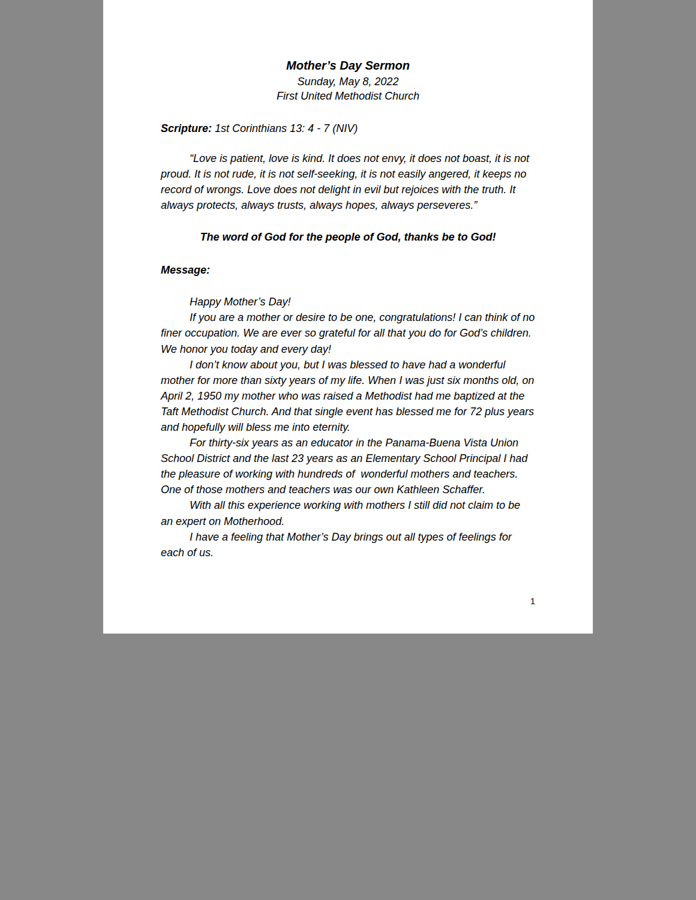Mother’s Day Sermon
Sunday, May 8, 2022
First United Methodist Church
Scripture: 1st Corinthians 13: 4 - 7 (NIV)
“Love is patient, love is kind. It does not envy, it does not boast, it is not proud. It is not rude, it is not self-seeking, it is not easily angered, it keeps no record of wrongs. Love does not delight in evil but rejoices with the truth. It always protects, always trusts, always hopes, always perseveres.”
The word of God for the people of God, thanks be to God!
Message:
Happy Mother’s Day!
If you are a mother or desire to be one, congratulations! I can think of no finer occupation. We are ever so grateful for all that you do for God’s children. We honor you today and every day!
I don’t know about you, but I was blessed to have had a wonderful mother for more than sixty years of my life. When I was just six months old, on April 2, 1950 my mother who was raised a Methodist had me baptized at the Taft Methodist Church. And that single event has blessed me for 72 plus years and hopefully will bless me into eternity.
For thirty-six years as an educator in the Panama-Buena Vista Union School District and the last 23 years as an Elementary School Principal I had the pleasure of working with hundreds of wonderful mothers and teachers. One of those mothers and teachers was our own Kathleen Schaffer.
With all this experience working with mothers I still did not claim to be an expert on Motherhood.
I have a feeling that Mother’s Day brings out all types of feelings for each of us.
1